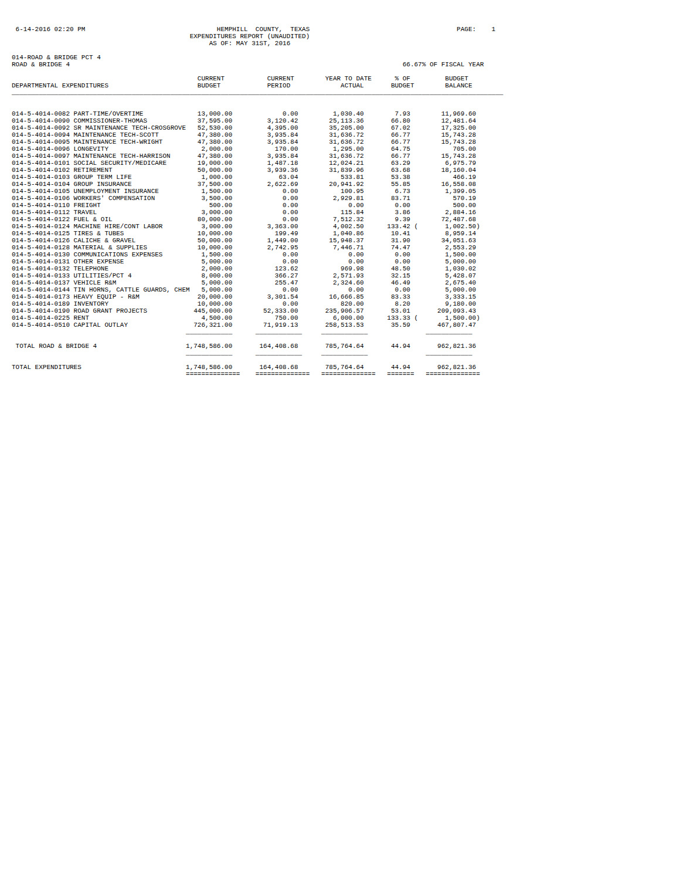6-14-2016 02:20 PM HEMPHILL COUNTY, TEXAS PAGE: 1 EXPENDITURES REPORT (UNAUDITED) AS OF: MAY 31ST, 2016 014-ROAD & BRIDGE PCT 4 ROAD & BRIDGE 4 66.67% OF FISCAL YEAR CURRENT CURRENT YEAR TO DATE % OF BUDGET DEPARTMENTAL EXPENDITURES BUDGET PERIOD ACTUAL BUDGET BALANCE _______________________________________________________________________________________________________________________________ 014-5-4014-0082 PART-TIME/OVERTIME 13,000.00 0.00 1,030.40 7.93 11,969.60 014-5-4014-0090 COMMISSIONER-THOMAS 37,595.00 3,120.42 25,113.36 66.80 12,481.64 014-5-4014-0092 SR MAINTENANCE TECH-CROSGROVE 52,530.00 4,395.00 35,205.00 67.02 17,325.00 014-5-4014-0094 MAINTENANCE TECH-SCOTT 47,380.00 3,935.84 31,636.72 66.77 15,743.28 014-5-4014-0095 MAINTENANCE TECH-WRIGHT 47,380.00 3,935.84 31,636.72 66.77 15,743.28 014-5-4014-0096 LONGEVITY 2,000.00 170.00 1,295.00 64.75 705.00 014-5-4014-0097 MAINTENANCE TECH-HARRISON 47,380.00 3,935.84 31,636.72 66.77 15,743.28 014-5-4014-0101 SOCIAL SECURITY/MEDICARE 19,000.00 1,487.18 12,024.21 63.29 6,975.79 014-5-4014-0102 RETIREMENT 50,000.00 3,939.36 31,839.96 63.68 18,160.04 014-5-4014-0103 GROUP TERM LIFE 1,000.00 63.04 533.81 53.38 466.19 014-5-4014-0104 GROUP INSURANCE 37,500.00 2,622.69 20,941.92 55.85 16,558.08 014-5-4014-0105 UNEMPLOYMENT INSURANCE 1,500.00 0.00 100.95 6.73 1,399.05 014-5-4014-0106 WORKERS' COMPENSATION 3,500.00 0.00 2,929.81 83.71 570.19 014-5-4014-0110 FREIGHT 500.00 0.00 0.00 0.00 500.00 014-5-4014-0112 TRAVEL 3,000.00 0.00 115.84 3.86 2,884.16 014-5-4014-0122 FUEL & OIL 80,000.00 0.00 7,512.32 9.39 72,487.68 014-5-4014-0124 MACHINE HIRE/CONT LABOR 3,000.00 3,363.00 4,002.50 133.42 ( 1,002.50) 014-5-4014-0125 TIRES & TUBES 10,000.00 199.49 1,040.86 10.41 8,959.14 014-5-4014-0126 CALICHE & GRAVEL 50,000.00 1,449.00 15,948.37 31.90 34,051.63 014-5-4014-0128 MATERIAL & SUPPLIES 10,000.00 2,742.95 7,446.71 74.47 2,553.29 014-5-4014-0130 COMMUNICATIONS EXPENSES 1,500.00 0.00 0.00 0.00 1,500.00 014-5-4014-0131 OTHER EXPENSE 5,000.00 0.00 0.00 0.00 5,000.00 014-5-4014-0132 TELEPHONE 2,000.00 123.62 969.98 48.50 1,030.02 014-5-4014-0133 UTILITIES/PCT 4 8,000.00 366.27 2,571.93 32.15 5,428.07 014-5-4014-0137 VEHICLE R&M 5,000.00 255.47 2,324.60 46.49 2,675.40 014-5-4014-0144 TIN HORNS, CATTLE GUARDS, CHEM 5,000.00 0.00 0.00 0.00 5,000.00 014-5-4014-0173 HEAVY EQUIP - R&M 20,000.00 3,301.54 16,666.85 83.33 3,333.15 014-5-4014-0189 INVENTORY 10,000.00 0.00 820.00 8.20 9,180.00 014-5-4014-0190 ROAD GRANT PROJECTS 445,000.00 52,333.00 235,906.57 53.01 209,093.43 014-5-4014-0225 RENT 4,500.00 750.00 6,000.00 133.33 ( 1,500.00) 014-5-4014-0510 CAPITAL OUTLAY 726,321.00 71,919.13 258,513.53 35.59 467,807.47 ____________ ____________ ____________ ____________ TOTAL ROAD & BRIDGE 4 1,748,586.00 164,408.68 785,764.64 44.94 962,821.36 ____________ ____________ ____________ ____________ TOTAL EXPENDITURES 1,748,586.00 164,408.68 785,764.64 44.94 962,821.36 ============== ============== ============== ======= ==============